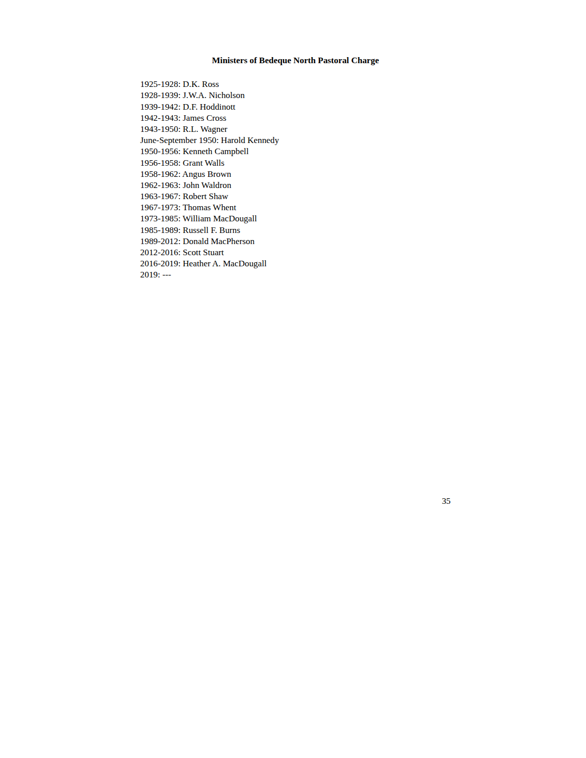Ministers of Bedeque North Pastoral Charge
1925-1928: D.K. Ross
1928-1939: J.W.A. Nicholson
1939-1942: D.F. Hoddinott
1942-1943: James Cross
1943-1950: R.L. Wagner
June-September 1950: Harold Kennedy
1950-1956: Kenneth Campbell
1956-1958: Grant Walls
1958-1962: Angus Brown
1962-1963: John Waldron
1963-1967: Robert Shaw
1967-1973: Thomas Whent
1973-1985: William MacDougall
1985-1989: Russell F. Burns
1989-2012: Donald MacPherson
2012-2016: Scott Stuart
2016-2019: Heather A. MacDougall
2019: ---
35